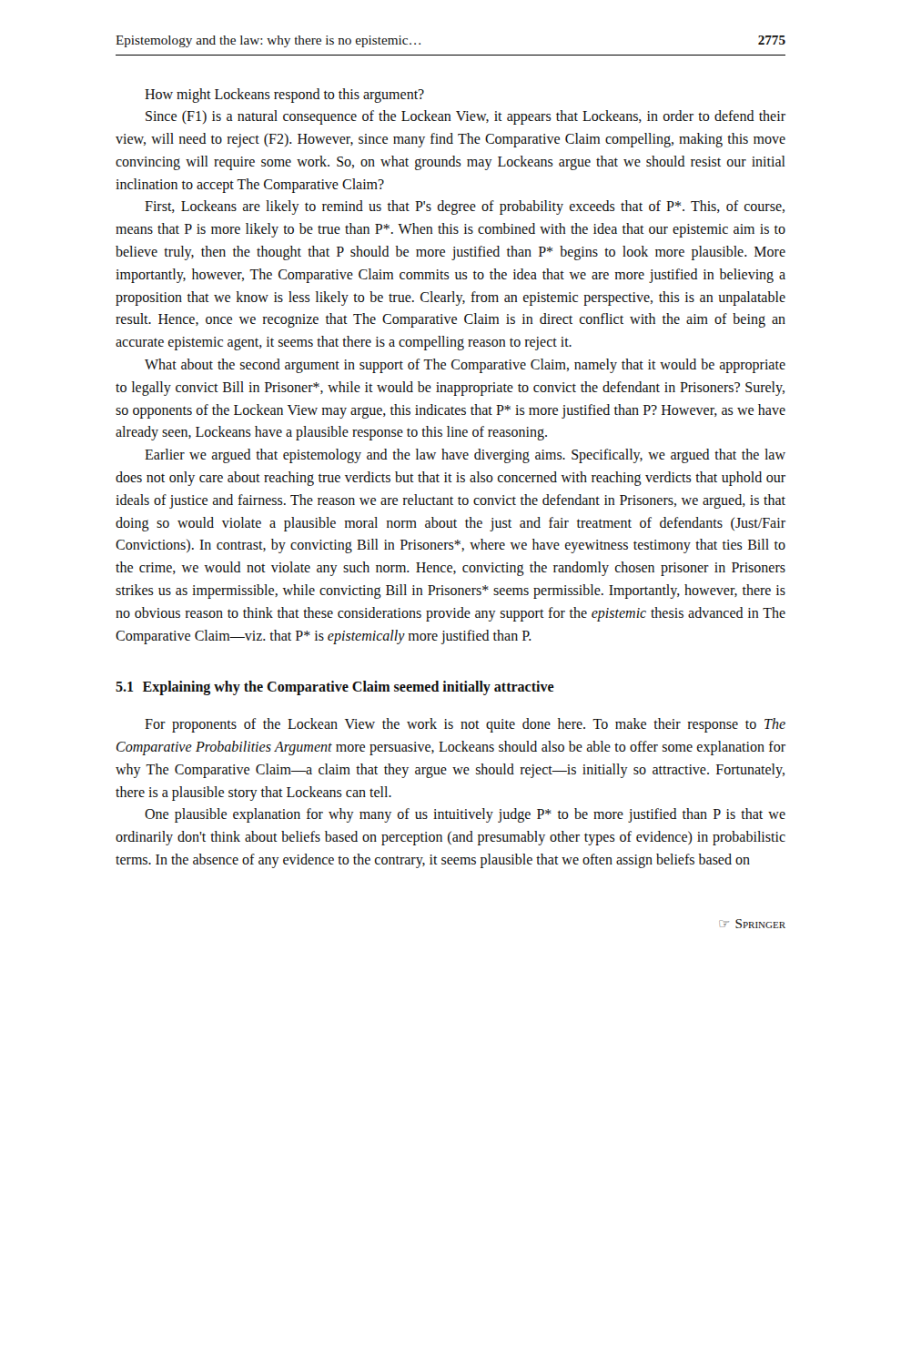Epistemology and the law: why there is no epistemic… 2775
How might Lockeans respond to this argument?
Since (F1) is a natural consequence of the Lockean View, it appears that Lockeans, in order to defend their view, will need to reject (F2). However, since many find The Comparative Claim compelling, making this move convincing will require some work. So, on what grounds may Lockeans argue that we should resist our initial inclination to accept The Comparative Claim?
First, Lockeans are likely to remind us that P's degree of probability exceeds that of P*. This, of course, means that P is more likely to be true than P*. When this is combined with the idea that our epistemic aim is to believe truly, then the thought that P should be more justified than P* begins to look more plausible. More importantly, however, The Comparative Claim commits us to the idea that we are more justified in believing a proposition that we know is less likely to be true. Clearly, from an epistemic perspective, this is an unpalatable result. Hence, once we recognize that The Comparative Claim is in direct conflict with the aim of being an accurate epistemic agent, it seems that there is a compelling reason to reject it.
What about the second argument in support of The Comparative Claim, namely that it would be appropriate to legally convict Bill in Prisoner*, while it would be inappropriate to convict the defendant in Prisoners? Surely, so opponents of the Lockean View may argue, this indicates that P* is more justified than P? However, as we have already seen, Lockeans have a plausible response to this line of reasoning.
Earlier we argued that epistemology and the law have diverging aims. Specifically, we argued that the law does not only care about reaching true verdicts but that it is also concerned with reaching verdicts that uphold our ideals of justice and fairness. The reason we are reluctant to convict the defendant in Prisoners, we argued, is that doing so would violate a plausible moral norm about the just and fair treatment of defendants (Just/Fair Convictions). In contrast, by convicting Bill in Prisoners*, where we have eyewitness testimony that ties Bill to the crime, we would not violate any such norm. Hence, convicting the randomly chosen prisoner in Prisoners strikes us as impermissible, while convicting Bill in Prisoners* seems permissible. Importantly, however, there is no obvious reason to think that these considerations provide any support for the epistemic thesis advanced in The Comparative Claim—viz. that P* is epistemically more justified than P.
5.1 Explaining why the Comparative Claim seemed initially attractive
For proponents of the Lockean View the work is not quite done here. To make their response to The Comparative Probabilities Argument more persuasive, Lockeans should also be able to offer some explanation for why The Comparative Claim—a claim that they argue we should reject—is initially so attractive. Fortunately, there is a plausible story that Lockeans can tell.
One plausible explanation for why many of us intuitively judge P* to be more justified than P is that we ordinarily don't think about beliefs based on perception (and presumably other types of evidence) in probabilistic terms. In the absence of any evidence to the contrary, it seems plausible that we often assign beliefs based on
☞Springer